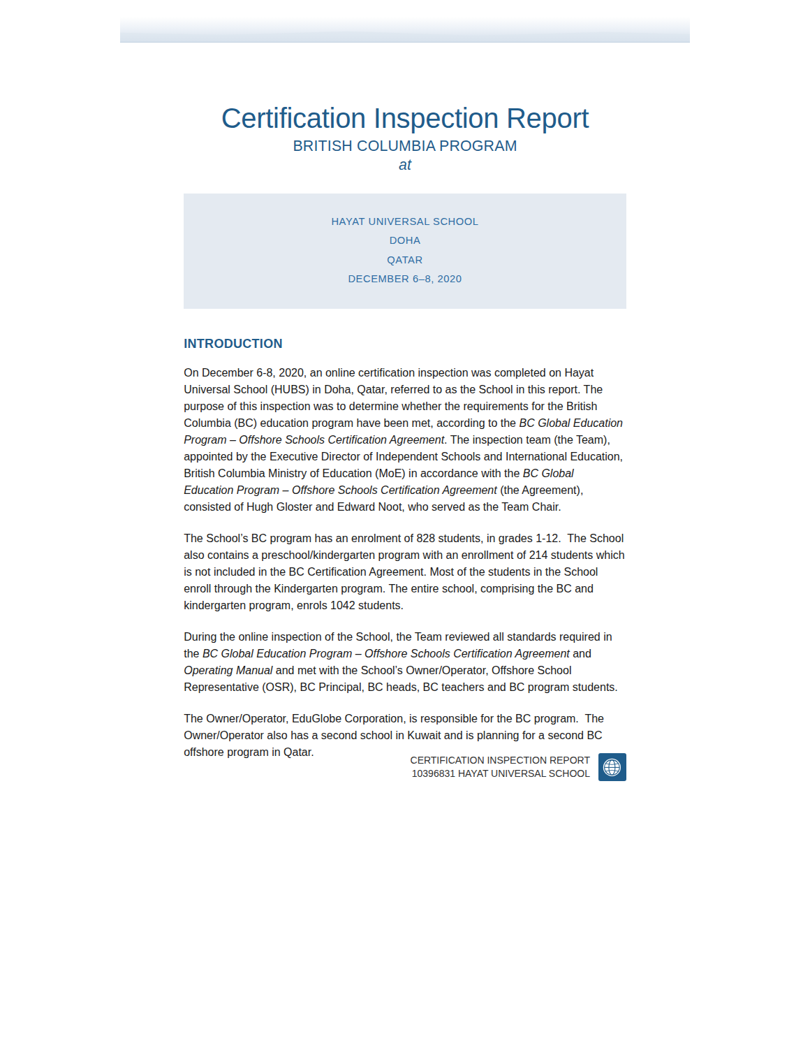Certification Inspection Report
BRITISH COLUMBIA PROGRAM
at
HAYAT UNIVERSAL SCHOOL
DOHA
QATAR
DECEMBER 6–8, 2020
INTRODUCTION
On December 6-8, 2020, an online certification inspection was completed on Hayat Universal School (HUBS) in Doha, Qatar, referred to as the School in this report. The purpose of this inspection was to determine whether the requirements for the British Columbia (BC) education program have been met, according to the BC Global Education Program – Offshore Schools Certification Agreement. The inspection team (the Team), appointed by the Executive Director of Independent Schools and International Education, British Columbia Ministry of Education (MoE) in accordance with the BC Global Education Program – Offshore Schools Certification Agreement (the Agreement), consisted of Hugh Gloster and Edward Noot, who served as the Team Chair.
The School’s BC program has an enrolment of 828 students, in grades 1-12. The School also contains a preschool/kindergarten program with an enrollment of 214 students which is not included in the BC Certification Agreement. Most of the students in the School enroll through the Kindergarten program. The entire school, comprising the BC and kindergarten program, enrols 1042 students.
During the online inspection of the School, the Team reviewed all standards required in the BC Global Education Program – Offshore Schools Certification Agreement and Operating Manual and met with the School’s Owner/Operator, Offshore School Representative (OSR), BC Principal, BC heads, BC teachers and BC program students.
The Owner/Operator, EduGlobe Corporation, is responsible for the BC program. The Owner/Operator also has a second school in Kuwait and is planning for a second BC offshore program in Qatar.
CERTIFICATION INSPECTION REPORT
10396831 HAYAT UNIVERSAL SCHOOL